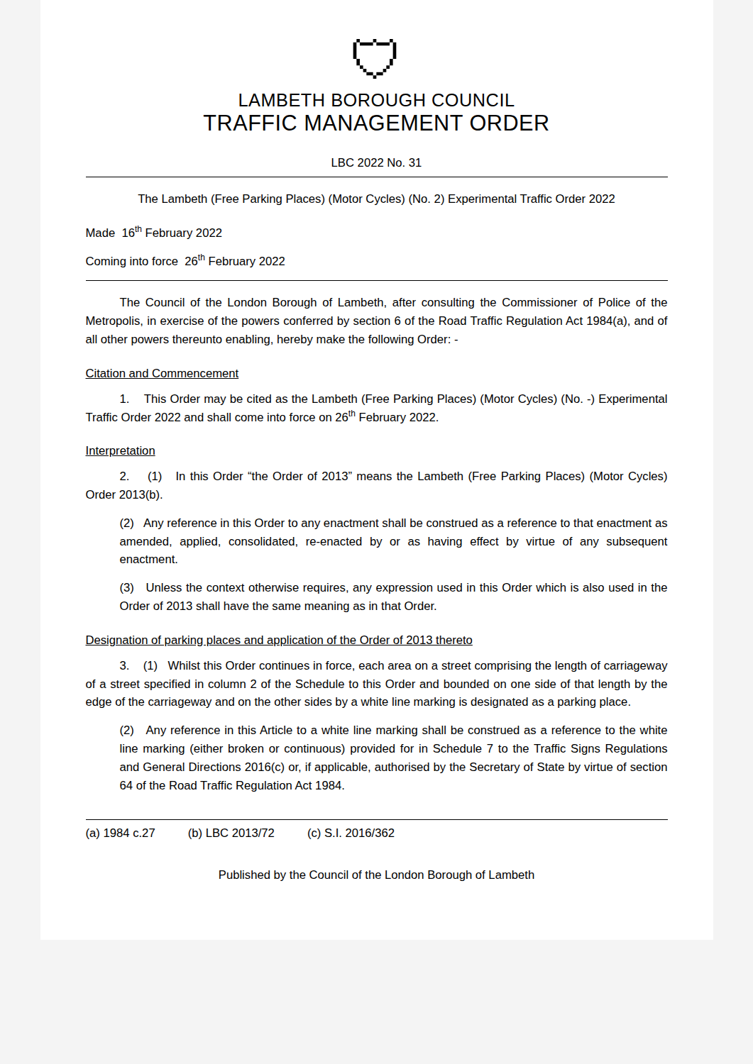🛡
LAMBETH BOROUGH COUNCIL TRAFFIC MANAGEMENT ORDER
LBC 2022 No. 31
The Lambeth (Free Parking Places) (Motor Cycles) (No. 2) Experimental Traffic Order 2022
Made 16th February 2022
Coming into force 26th February 2022
The Council of the London Borough of Lambeth, after consulting the Commissioner of Police of the Metropolis, in exercise of the powers conferred by section 6 of the Road Traffic Regulation Act 1984(a), and of all other powers thereunto enabling, hereby make the following Order: -
Citation and Commencement
1. This Order may be cited as the Lambeth (Free Parking Places) (Motor Cycles) (No. -) Experimental Traffic Order 2022 and shall come into force on 26th February 2022.
Interpretation
2. (1) In this Order “the Order of 2013” means the Lambeth (Free Parking Places) (Motor Cycles) Order 2013(b).
(2) Any reference in this Order to any enactment shall be construed as a reference to that enactment as amended, applied, consolidated, re-enacted by or as having effect by virtue of any subsequent enactment.
(3) Unless the context otherwise requires, any expression used in this Order which is also used in the Order of 2013 shall have the same meaning as in that Order.
Designation of parking places and application of the Order of 2013 thereto
3. (1) Whilst this Order continues in force, each area on a street comprising the length of carriageway of a street specified in column 2 of the Schedule to this Order and bounded on one side of that length by the edge of the carriageway and on the other sides by a white line marking is designated as a parking place.
(2) Any reference in this Article to a white line marking shall be construed as a reference to the white line marking (either broken or continuous) provided for in Schedule 7 to the Traffic Signs Regulations and General Directions 2016(c) or, if applicable, authorised by the Secretary of State by virtue of section 64 of the Road Traffic Regulation Act 1984.
| (a) 1984 c.27 | (b) LBC 2013/72 | (c) S.I. 2016/362 |
Published by the Council of the London Borough of Lambeth